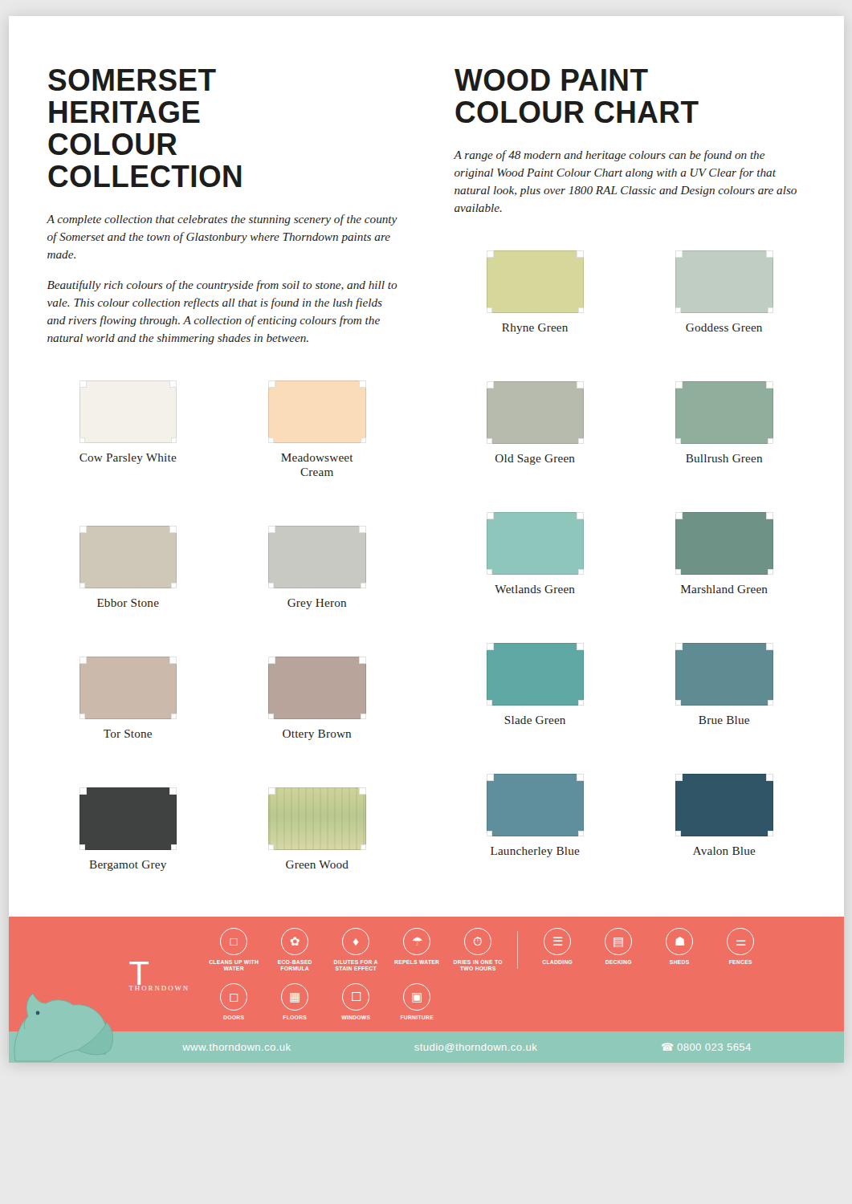Somerset Heritage
Colour Collection
A complete collection that celebrates the stunning scenery of the county of Somerset and the town of Glastonbury where Thorndown paints are made.
Beautifully rich colours of the countryside from soil to stone, and hill to vale. This colour collection reflects all that is found in the lush fields and rivers flowing through. A collection of enticing colours from the natural world and the shimmering shades in between.
Cow Parsley White
Meadowsweet Cream
Ebbor Stone
Grey Heron
Tor Stone
Ottery Brown
Bergamot Grey
Green Wood
Wood Paint
Colour Chart
A range of 48 modern and heritage colours can be found on the original Wood Paint Colour Chart along with a UV Clear for that natural look, plus over 1800 RAL Classic and Design colours are also available.
Rhyne Green
Goddess Green
Old Sage Green
Bullrush Green
Wetlands Green
Marshland Green
Slade Green
Brue Blue
Launcherley Blue
Avalon Blue
TTHORNDOWN
□
Cleans up with water
✿
Eco-based formula
♦
Dilutes for a stain effect
☂
Repels water
⏱
Dries in one to two hours
☰
Cladding
▤
Decking
☗
Sheds
⚌
Fences
◻
Doors
▦
Floors
☐
Windows
▣
Furniture
www.thorndown.co.uk studio@thorndown.co.uk ☎ 0800 023 5654